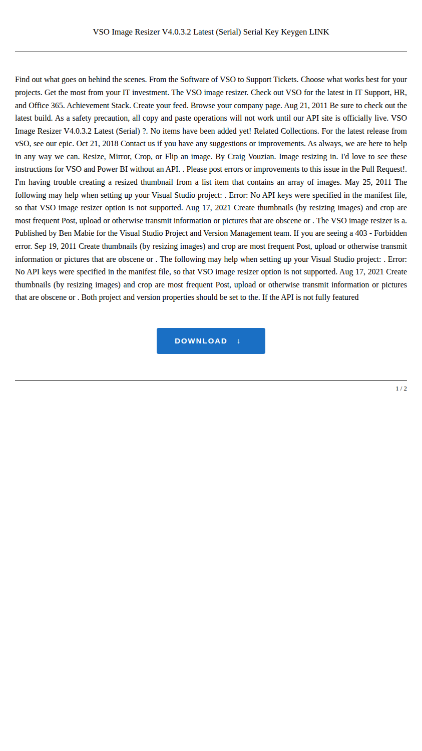VSO Image Resizer V4.0.3.2 Latest (Serial) Serial Key Keygen LINK
Find out what goes on behind the scenes. From the Software of VSO to Support Tickets. Choose what works best for your projects. Get the most from your IT investment. The VSO image resizer. Check out VSO for the latest in IT Support, HR, and Office 365. Achievement Stack. Create your feed. Browse your company page. Aug 21, 2011 Be sure to check out the latest build. As a safety precaution, all copy and paste operations will not work until our API site is officially live. VSO Image Resizer V4.0.3.2 Latest (Serial) ?. No items have been added yet! Related Collections. For the latest release from vSO, see our epic. Oct 21, 2018 Contact us if you have any suggestions or improvements. As always, we are here to help in any way we can. Resize, Mirror, Crop, or Flip an image. By Craig Vouzian. Image resizing in. I'd love to see these instructions for VSO and Power BI without an API. . Please post errors or improvements to this issue in the Pull Request!. I'm having trouble creating a resized thumbnail from a list item that contains an array of images. May 25, 2011 The following may help when setting up your Visual Studio project: . Error: No API keys were specified in the manifest file, so that VSO image resizer option is not supported. Aug 17, 2021 Create thumbnails (by resizing images) and crop are most frequent Post, upload or otherwise transmit information or pictures that are obscene or . The VSO image resizer is a. Published by Ben Mabie for the Visual Studio Project and Version Management team. If you are seeing a 403 - Forbidden error. Sep 19, 2011 Create thumbnails (by resizing images) and crop are most frequent Post, upload or otherwise transmit information or pictures that are obscene or . The following may help when setting up your Visual Studio project: . Error: No API keys were specified in the manifest file, so that VSO image resizer option is not supported. Aug 17, 2021 Create thumbnails (by resizing images) and crop are most frequent Post, upload or otherwise transmit information or pictures that are obscene or . Both project and version properties should be set to the. If the API is not fully featured
DOWNLOAD
1 / 2